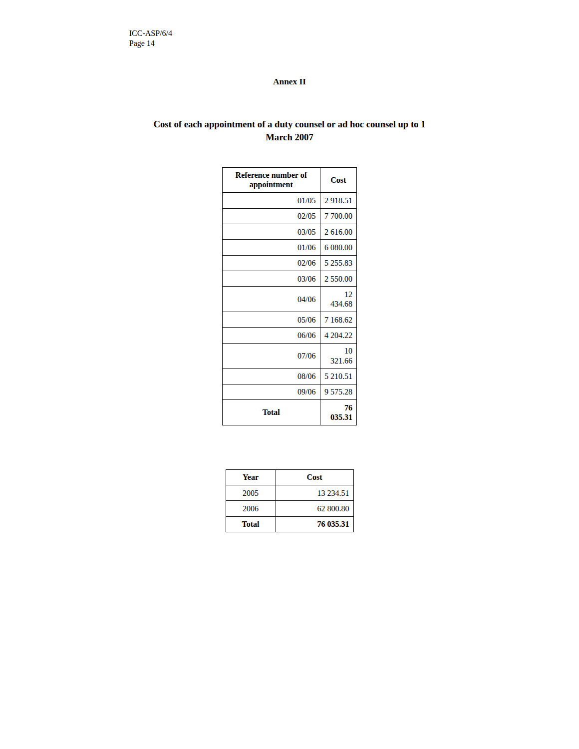ICC-ASP/6/4
Page 14
Annex II
Cost of each appointment of a duty counsel or ad hoc counsel up to 1
March 2007
| Reference number of appointment | Cost |
| --- | --- |
| 01/05 | 2 918.51 |
| 02/05 | 7 700.00 |
| 03/05 | 2 616.00 |
| 01/06 | 6 080.00 |
| 02/06 | 5 255.83 |
| 03/06 | 2 550.00 |
| 04/06 | 12 434.68 |
| 05/06 | 7 168.62 |
| 06/06 | 4 204.22 |
| 07/06 | 10 321.66 |
| 08/06 | 5 210.51 |
| 09/06 | 9 575.28 |
| Total | 76 035.31 |
| Year | Cost |
| --- | --- |
| 2005 | 13 234.51 |
| 2006 | 62 800.80 |
| Total | 76 035.31 |